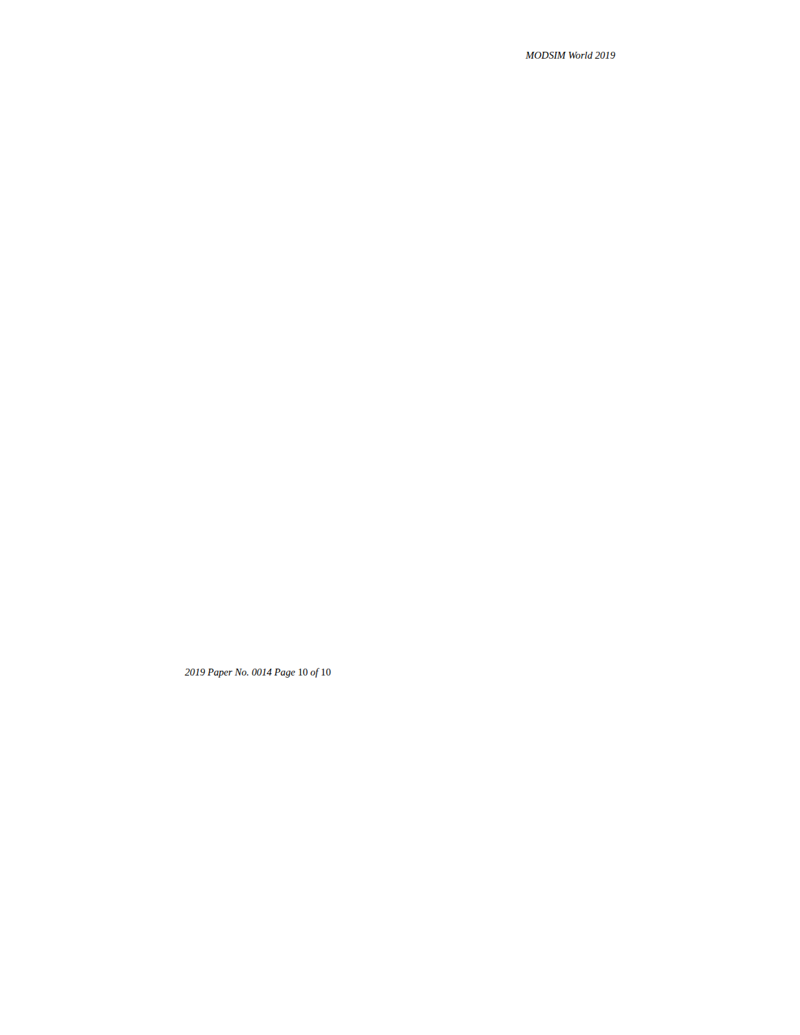MODSIM World 2019
2019 Paper No. 0014 Page 10 of 10